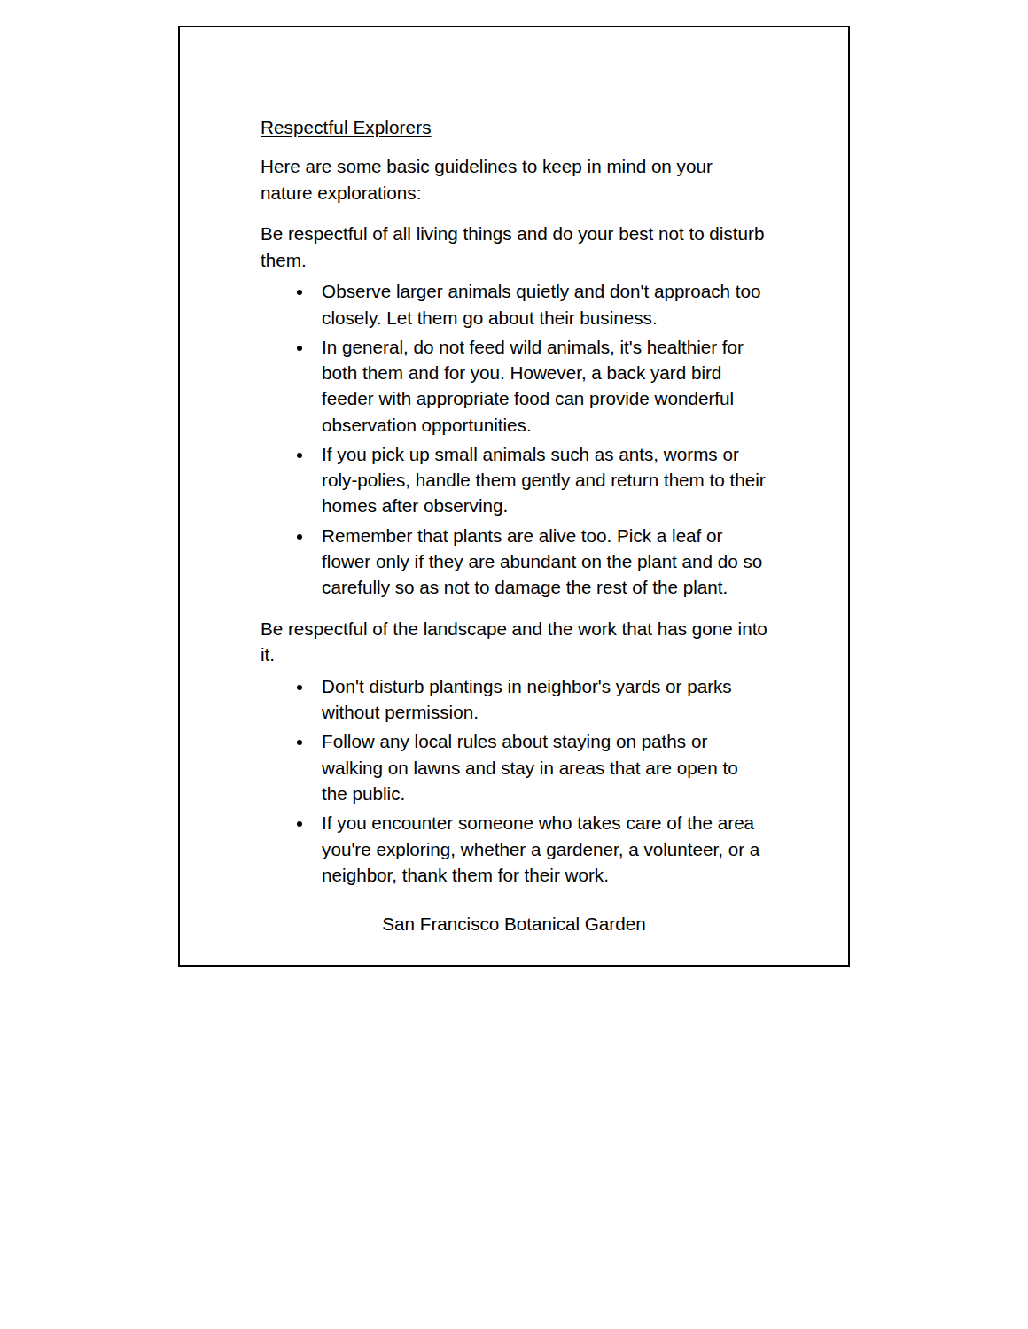Respectful Explorers
Here are some basic guidelines to keep in mind on your nature explorations:
Be respectful of all living things and do your best not to disturb them.
Observe larger animals quietly and don't approach too closely. Let them go about their business.
In general, do not feed wild animals, it's healthier for both them and for you. However, a back yard bird feeder with appropriate food can provide wonderful observation opportunities.
If you pick up small animals such as ants, worms or roly-polies, handle them gently and return them to their homes after observing.
Remember that plants are alive too. Pick a leaf or flower only if they are abundant on the plant and do so carefully so as not to damage the rest of the plant.
Be respectful of the landscape and the work that has gone into it.
Don't disturb plantings in neighbor's yards or parks without permission.
Follow any local rules about staying on paths or walking on lawns and stay in areas that are open to the public.
If you encounter someone who takes care of the area you're exploring, whether a gardener, a volunteer, or a neighbor, thank them for their work.
San Francisco Botanical Garden